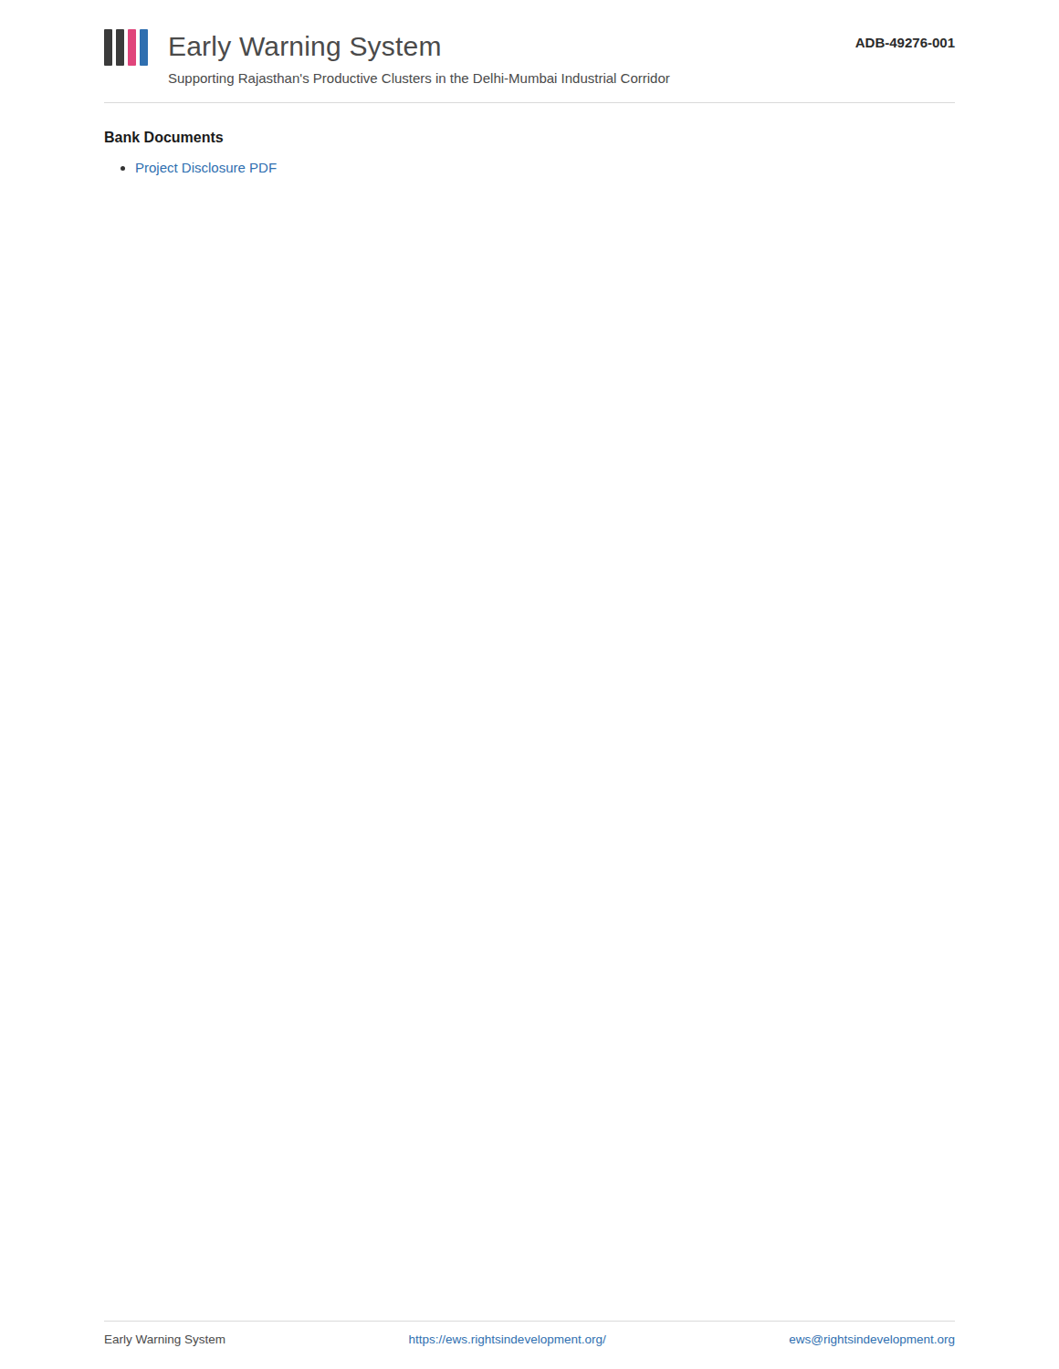Early Warning System
Supporting Rajasthan's Productive Clusters in the Delhi-Mumbai Industrial Corridor
ADB-49276-001
Bank Documents
Project Disclosure PDF
Early Warning System
https://ews.rightsindevelopment.org/
ews@rightsindevelopment.org